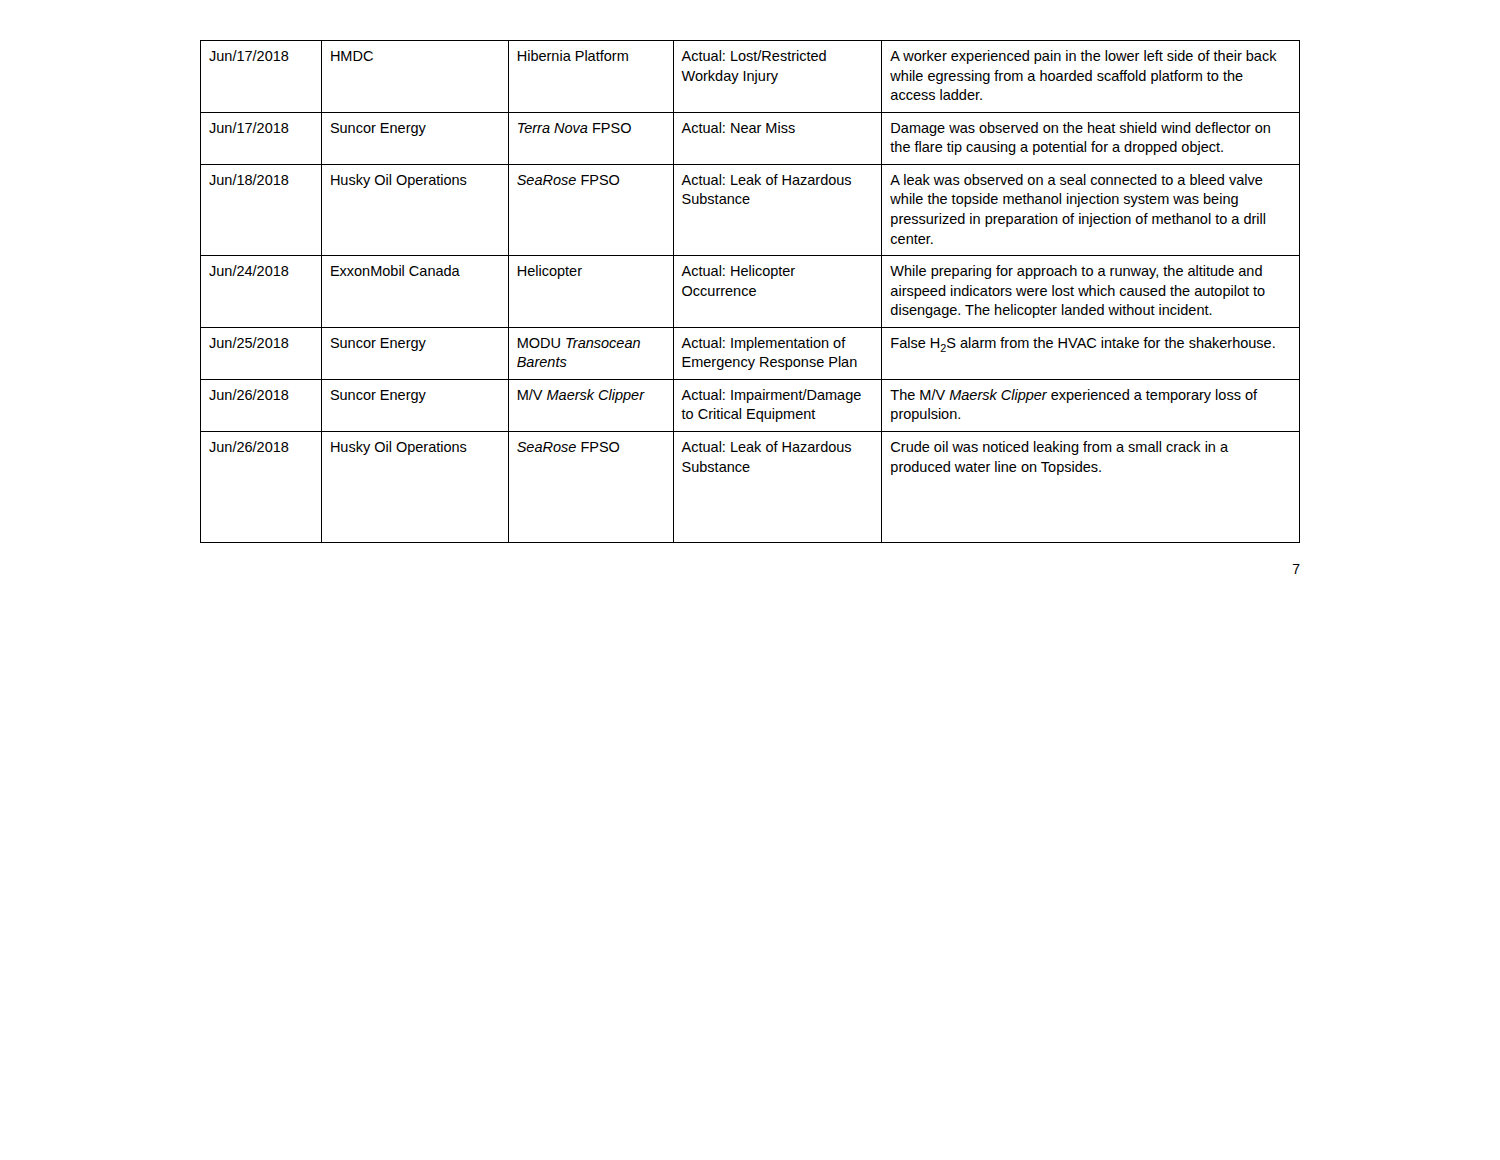| Jun/17/2018 | HMDC | Hibernia Platform | Actual: Lost/Restricted Workday Injury | A worker experienced pain in the lower left side of their back while egressing from a hoarded scaffold platform to the access ladder. |
| Jun/17/2018 | Suncor Energy | Terra Nova FPSO | Actual: Near Miss | Damage was observed on the heat shield wind deflector on the flare tip causing a potential for a dropped object. |
| Jun/18/2018 | Husky Oil Operations | SeaRose FPSO | Actual: Leak of Hazardous Substance | A leak was observed on a seal connected to a bleed valve while the topside methanol injection system was being pressurized in preparation of injection of methanol to a drill center. |
| Jun/24/2018 | ExxonMobil Canada | Helicopter | Actual: Helicopter Occurrence | While preparing for approach to a runway, the altitude and airspeed indicators were lost which caused the autopilot to disengage. The helicopter landed without incident. |
| Jun/25/2018 | Suncor Energy | MODU Transocean Barents | Actual: Implementation of Emergency Response Plan | False H 2 S alarm from the HVAC intake for the shakerhouse. |
| Jun/26/2018 | Suncor Energy | M/V Maersk Clipper | Actual: Impairment/Damage to Critical Equipment | The M/V Maersk Clipper experienced a temporary loss of propulsion. |
| Jun/26/2018 | Husky Oil Operations | SeaRose FPSO | Actual: Leak of Hazardous Substance | Crude oil was noticed leaking from a small crack in a produced water line on Topsides. |
7